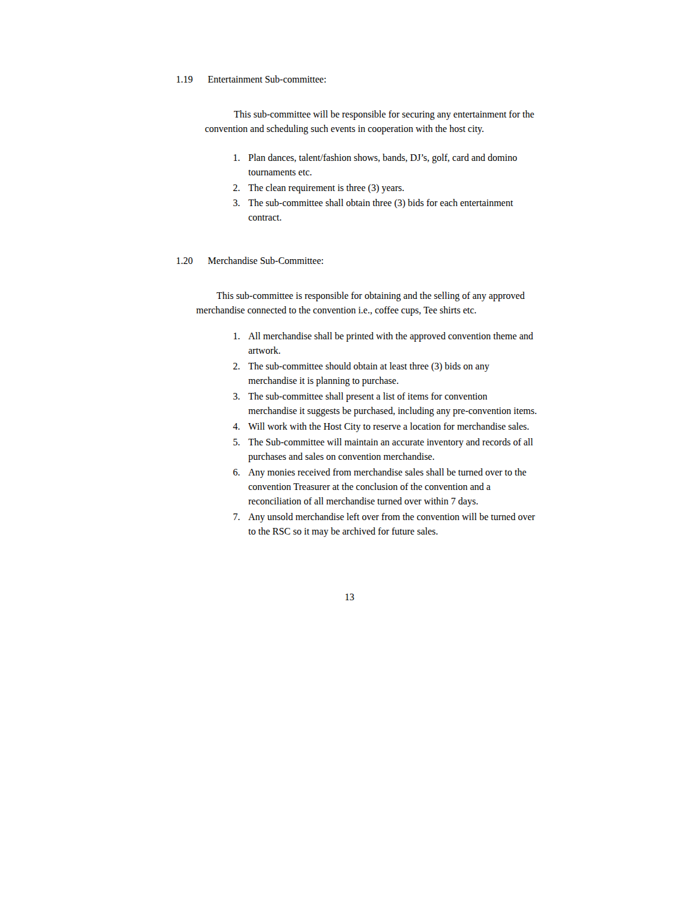1.19 Entertainment Sub-committee:
This sub-committee will be responsible for securing any entertainment for the convention and scheduling such events in cooperation with the host city.
Plan dances, talent/fashion shows, bands, DJ’s, golf, card and domino tournaments etc.
The clean requirement is three (3) years.
The sub-committee shall obtain three (3) bids for each entertainment contract.
1.20 Merchandise Sub-Committee:
This sub-committee is responsible for obtaining and the selling of any approved merchandise connected to the convention i.e., coffee cups, Tee shirts etc.
All merchandise shall be printed with the approved convention theme and artwork.
The sub-committee should obtain at least three (3) bids on any merchandise it is planning to purchase.
The sub-committee shall present a list of items for convention merchandise it suggests be purchased, including any pre-convention items.
Will work with the Host City to reserve a location for merchandise sales.
The Sub-committee will maintain an accurate inventory and records of all purchases and sales on convention merchandise.
Any monies received from merchandise sales shall be turned over to the convention Treasurer at the conclusion of the convention and a reconciliation of all merchandise turned over within 7 days.
Any unsold merchandise left over from the convention will be turned over to the RSC so it may be archived for future sales.
13